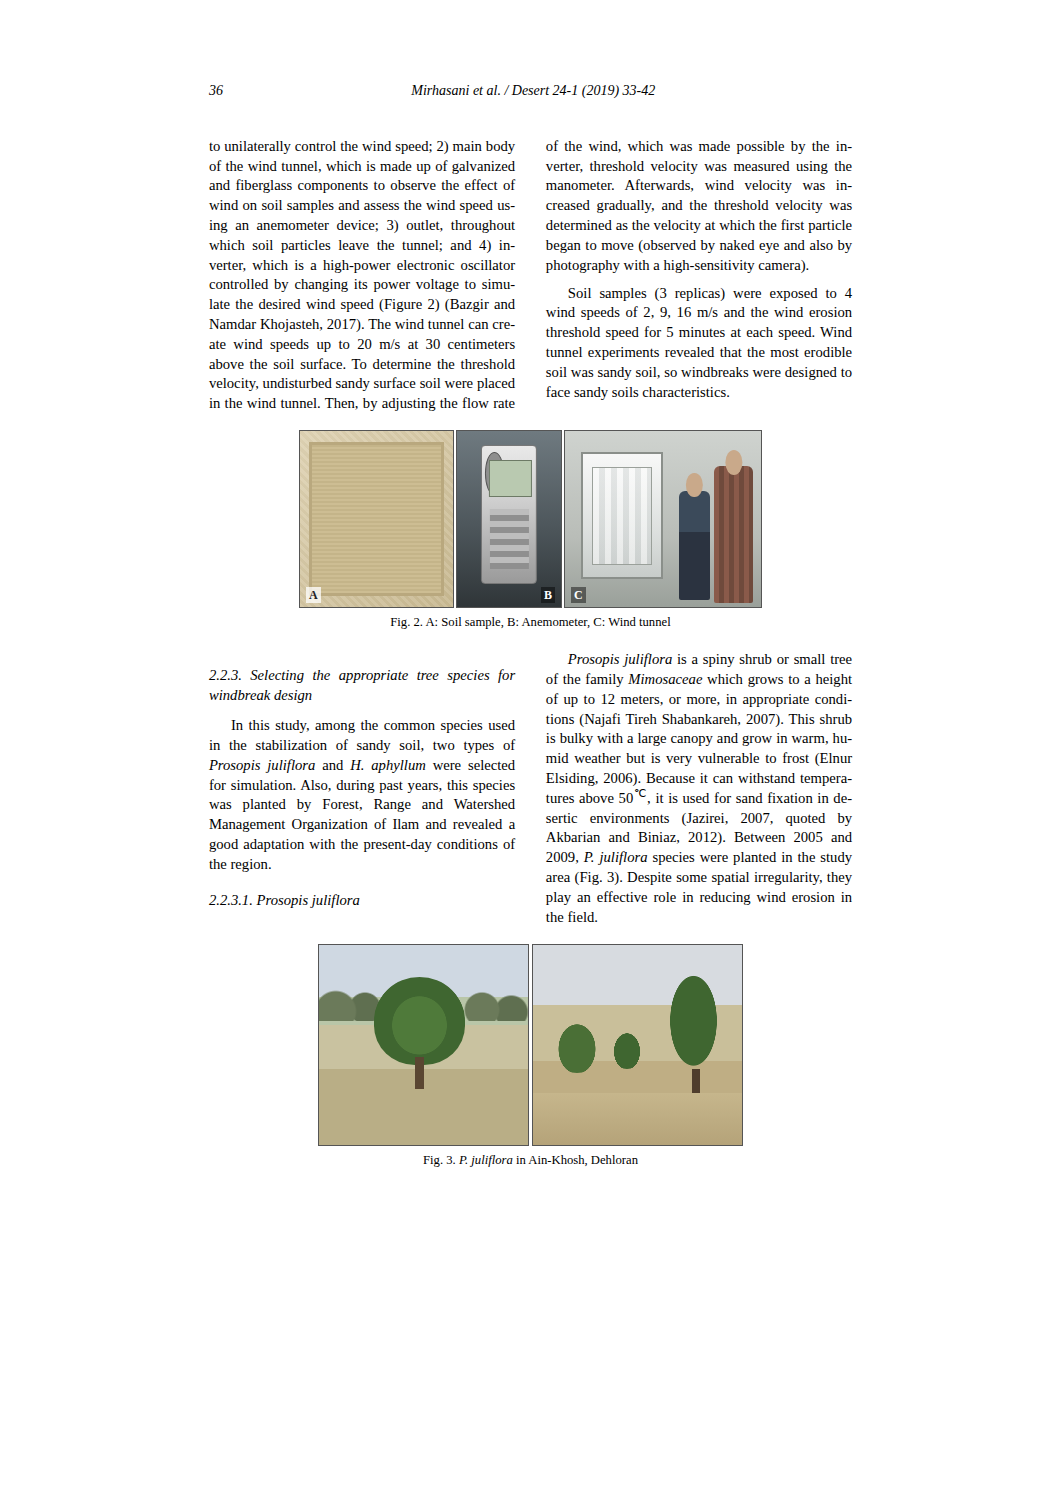36 Mirhasani et al. / Desert 24-1 (2019) 33-42
to unilaterally control the wind speed; 2) main body of the wind tunnel, which is made up of galvanized and fiberglass components to observe the effect of wind on soil samples and assess the wind speed using an anemometer device; 3) outlet, throughout which soil particles leave the tunnel; and 4) inverter, which is a high-power electronic oscillator controlled by changing its power voltage to simulate the desired wind speed (Figure 2) (Bazgir and Namdar Khojasteh, 2017). The wind tunnel can create wind speeds up to 20 m/s at 30 centimeters above the soil surface. To determine the threshold velocity, undisturbed sandy surface soil were placed in the wind tunnel. Then, by adjusting the flow rate of the wind, which was made possible by the inverter, threshold velocity was measured using the manometer. Afterwards, wind velocity was increased gradually, and the threshold velocity was determined as the velocity at which the first particle began to move (observed by naked eye and also by photography with a high-sensitivity camera).
Soil samples (3 replicas) were exposed to 4 wind speeds of 2, 9, 16 m/s and the wind erosion threshold speed for 5 minutes at each speed. Wind tunnel experiments revealed that the most erodible soil was sandy soil, so windbreaks were designed to face sandy soils characteristics.
Fig. 2. A: Soil sample, B: Anemometer, C: Wind tunnel
2.2.3. Selecting the appropriate tree species for windbreak design
In this study, among the common species used in the stabilization of sandy soil, two types of Prosopis juliflora and H. aphyllum were selected for simulation. Also, during past years, this species was planted by Forest, Range and Watershed Management Organization of Ilam and revealed a good adaptation with the present-day conditions of the region.
2.2.3.1. Prosopis juliflora
Prosopis juliflora is a spiny shrub or small tree of the family Mimosaceae which grows to a height of up to 12 meters, or more, in appropriate conditions (Najafi Tireh Shabankareh, 2007). This shrub is bulky with a large canopy and grow in warm, humid weather but is very vulnerable to frost (Elnur Elsiding, 2006). Because it can withstand temperatures above 50℃, it is used for sand fixation in desertic environments (Jazirei, 2007, quoted by Akbarian and Biniaz, 2012). Between 2005 and 2009, P. juliflora species were planted in the study area (Fig. 3). Despite some spatial irregularity, they play an effective role in reducing wind erosion in the field.
Fig. 3. P. juliflora in Ain-Khosh, Dehloran